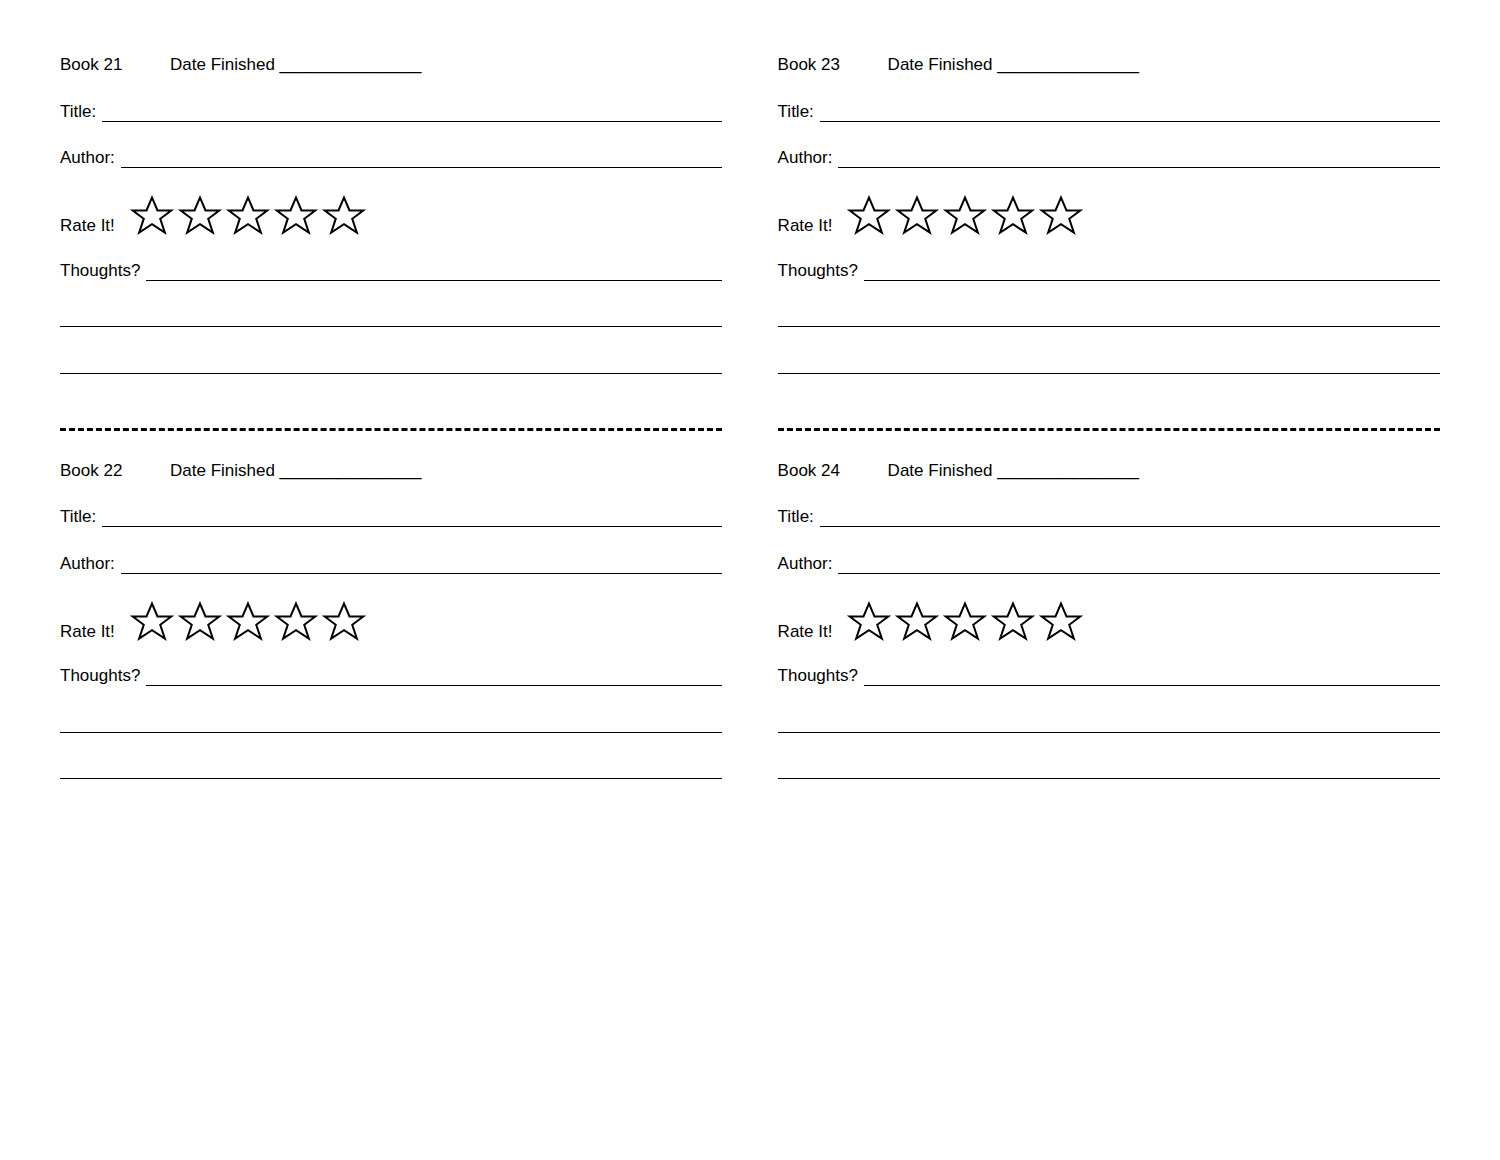Book 21 Date Finished _______________
Title:
Author:
Rate It!
Thoughts?
Book 22 Date Finished _______________
Title:
Author:
Rate It!
Thoughts?
Book 23 Date Finished _______________
Title:
Author:
Rate It!
Thoughts?
Book 24 Date Finished _______________
Title:
Author:
Rate It!
Thoughts?